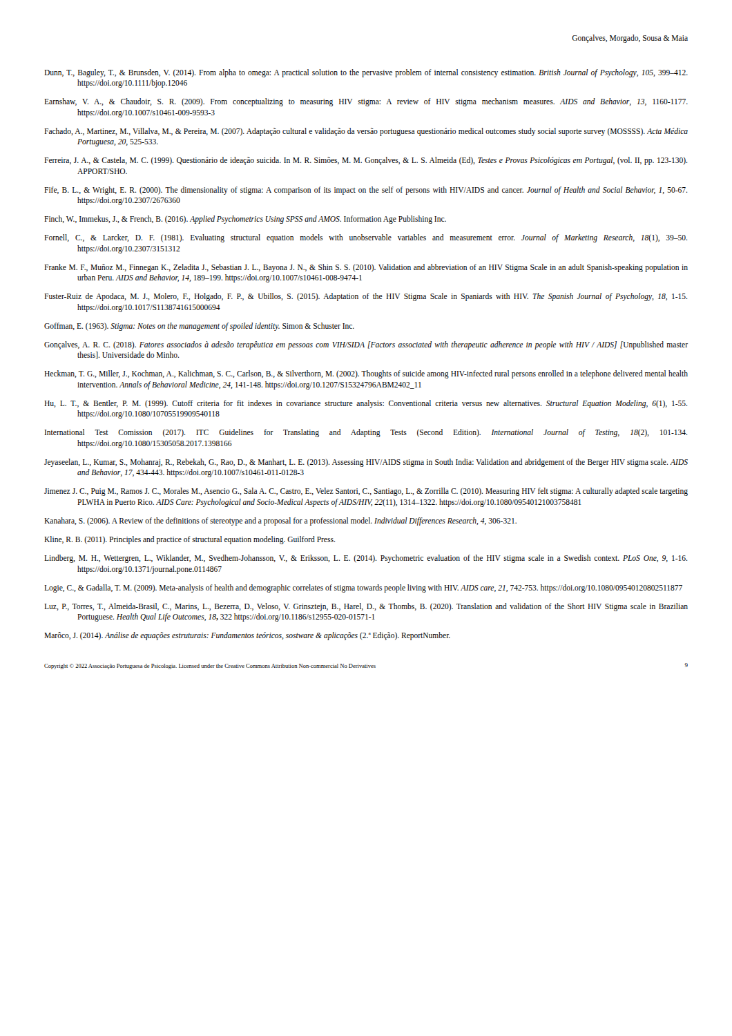Gonçalves, Morgado, Sousa & Maia
Dunn, T., Baguley, T., & Brunsden, V. (2014). From alpha to omega: A practical solution to the pervasive problem of internal consistency estimation. British Journal of Psychology, 105, 399–412. https://doi.org/10.1111/bjop.12046
Earnshaw, V. A., & Chaudoir, S. R. (2009). From conceptualizing to measuring HIV stigma: A review of HIV stigma mechanism measures. AIDS and Behavior, 13, 1160-1177. https://doi.org/10.1007/s10461-009-9593-3
Fachado, A., Martinez, M., Villalva, M., & Pereira, M. (2007). Adaptação cultural e validação da versão portuguesa questionário medical outcomes study social suporte survey (MOSSSS). Acta Médica Portuguesa, 20, 525-533.
Ferreira, J. A., & Castela, M. C. (1999). Questionário de ideação suicida. In M. R. Simões, M. M. Gonçalves, & L. S. Almeida (Ed), Testes e Provas Psicológicas em Portugal, (vol. II, pp. 123-130). APPORT/SHO.
Fife, B. L., & Wright, E. R. (2000). The dimensionality of stigma: A comparison of its impact on the self of persons with HIV/AIDS and cancer. Journal of Health and Social Behavior, 1, 50-67. https://doi.org/10.2307/2676360
Finch, W., Immekus, J., & French, B. (2016). Applied Psychometrics Using SPSS and AMOS. Information Age Publishing Inc.
Fornell, C., & Larcker, D. F. (1981). Evaluating structural equation models with unobservable variables and measurement error. Journal of Marketing Research, 18(1), 39–50. https://doi.org/10.2307/3151312
Franke M. F., Muñoz M., Finnegan K., Zeladita J., Sebastian J. L., Bayona J. N., & Shin S. S. (2010). Validation and abbreviation of an HIV Stigma Scale in an adult Spanish-speaking population in urban Peru. AIDS and Behavior, 14, 189–199. https://doi.org/10.1007/s10461-008-9474-1
Fuster-Ruiz de Apodaca, M. J., Molero, F., Holgado, F. P., & Ubillos, S. (2015). Adaptation of the HIV Stigma Scale in Spaniards with HIV. The Spanish Journal of Psychology, 18, 1-15. https://doi.org/10.1017/S1138741615000694
Goffman, E. (1963). Stigma: Notes on the management of spoiled identity. Simon & Schuster Inc.
Gonçalves, A. R. C. (2018). Fatores associados à adesão terapêutica em pessoas com VIH/SIDA [Factors associated with therapeutic adherence in people with HIV / AIDS] [Unpublished master thesis]. Universidade do Minho.
Heckman, T. G., Miller, J., Kochman, A., Kalichman, S. C., Carlson, B., & Silverthorn, M. (2002). Thoughts of suicide among HIV-infected rural persons enrolled in a telephone delivered mental health intervention. Annals of Behavioral Medicine, 24, 141-148. https://doi.org/10.1207/S15324796ABM2402_11
Hu, L. T., & Bentler, P. M. (1999). Cutoff criteria for fit indexes in covariance structure analysis: Conventional criteria versus new alternatives. Structural Equation Modeling, 6(1), 1-55. https://doi.org/10.1080/10705519909540118
International Test Comission (2017). ITC Guidelines for Translating and Adapting Tests (Second Edition). International Journal of Testing, 18(2), 101-134. https://doi.org/10.1080/15305058.2017.1398166
Jeyaseelan, L., Kumar, S., Mohanraj, R., Rebekah, G., Rao, D., & Manhart, L. E. (2013). Assessing HIV/AIDS stigma in South India: Validation and abridgement of the Berger HIV stigma scale. AIDS and Behavior, 17, 434-443. https://doi.org/10.1007/s10461-011-0128-3
Jimenez J. C., Puig M., Ramos J. C., Morales M., Asencio G., Sala A. C., Castro, E., Velez Santori, C., Santiago, L., & Zorrilla C. (2010). Measuring HIV felt stigma: A culturally adapted scale targeting PLWHA in Puerto Rico. AIDS Care: Psychological and Socio-Medical Aspects of AIDS/HIV, 22(11), 1314–1322. https://doi.org/10.1080/09540121003758481
Kanahara, S. (2006). A Review of the definitions of stereotype and a proposal for a professional model. Individual Differences Research, 4, 306-321.
Kline, R. B. (2011). Principles and practice of structural equation modeling. Guilford Press.
Lindberg, M. H., Wettergren, L., Wiklander, M., Svedhem-Johansson, V., & Eriksson, L. E. (2014). Psychometric evaluation of the HIV stigma scale in a Swedish context. PLoS One, 9, 1-16. https://doi.org/10.1371/journal.pone.0114867
Logie, C., & Gadalla, T. M. (2009). Meta-analysis of health and demographic correlates of stigma towards people living with HIV. AIDS care, 21, 742-753. https://doi.org/10.1080/09540120802511877
Luz, P., Torres, T., Almeida-Brasil, C., Marins, L., Bezerra, D., Veloso, V. Grinsztejn, B., Harel, D., & Thombs, B. (2020). Translation and validation of the Short HIV Stigma scale in Brazilian Portuguese. Health Qual Life Outcomes, 18, 322 https://doi.org/10.1186/s12955-020-01571-1
Marôco, J. (2014). Análise de equações estruturais: Fundamentos teóricos, sostware & aplicações (2.ª Edição). ReportNumber.
Copyright © 2022 Associação Portuguesa de Psicologia. Licensed under the Creative Commons Attribution Non-commercial No Derivatives 9